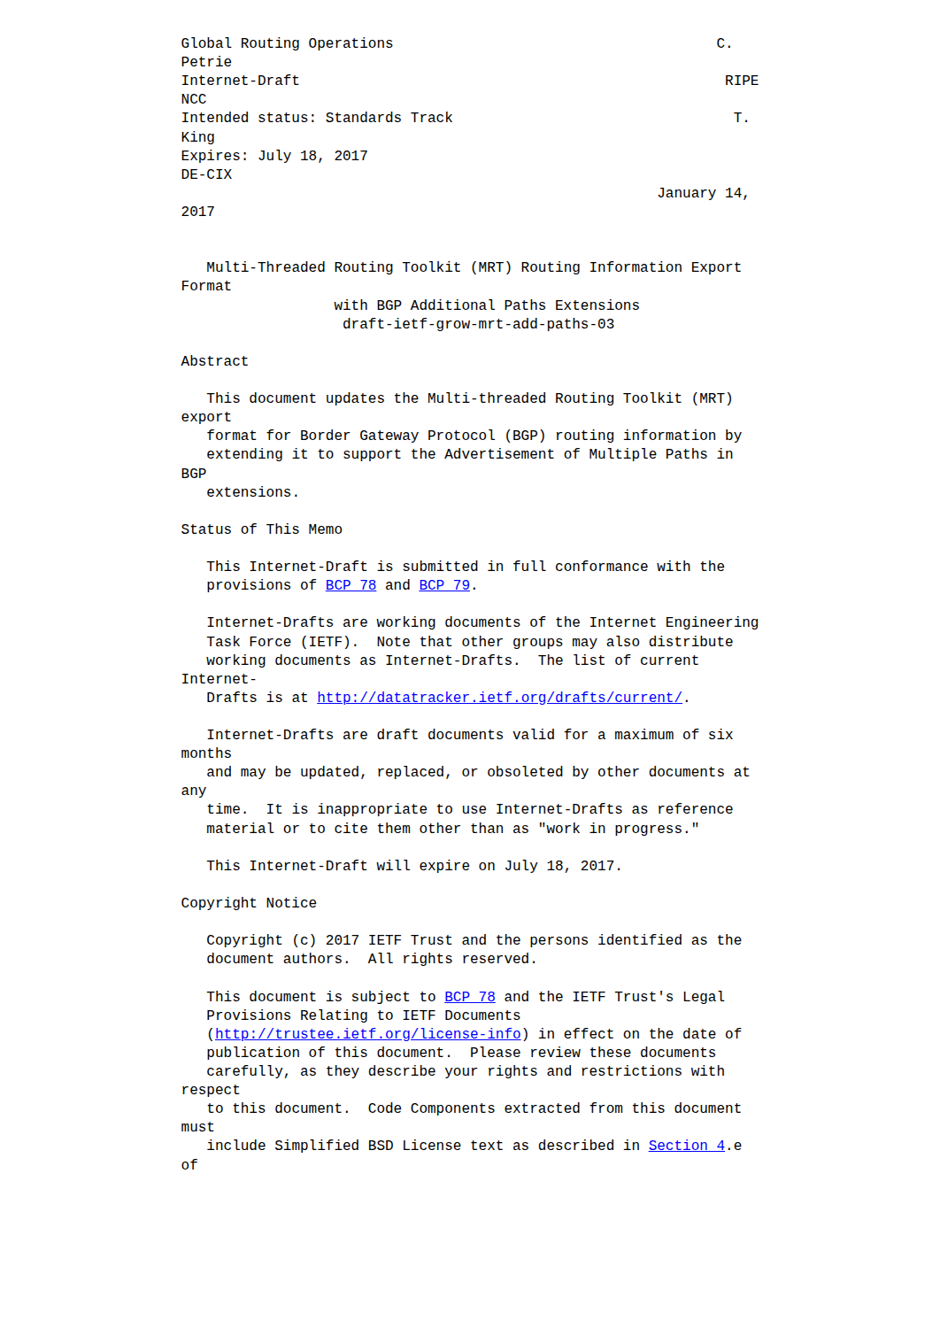Global Routing Operations                                      C. Petrie
Internet-Draft                                                  RIPE NCC
Intended status: Standards Track                                 T. King
Expires: July 18, 2017                                            DE-CIX
                                                        January 14, 2017


   Multi-Threaded Routing Toolkit (MRT) Routing Information Export Format
                  with BGP Additional Paths Extensions
                   draft-ietf-grow-mrt-add-paths-03

Abstract

   This document updates the Multi-threaded Routing Toolkit (MRT) export
   format for Border Gateway Protocol (BGP) routing information by
   extending it to support the Advertisement of Multiple Paths in BGP
   extensions.

Status of This Memo

   This Internet-Draft is submitted in full conformance with the
   provisions of BCP 78 and BCP 79.

   Internet-Drafts are working documents of the Internet Engineering
   Task Force (IETF).  Note that other groups may also distribute
   working documents as Internet-Drafts.  The list of current Internet-
   Drafts is at http://datatracker.ietf.org/drafts/current/.

   Internet-Drafts are draft documents valid for a maximum of six months
   and may be updated, replaced, or obsoleted by other documents at any
   time.  It is inappropriate to use Internet-Drafts as reference
   material or to cite them other than as "work in progress."

   This Internet-Draft will expire on July 18, 2017.

Copyright Notice

   Copyright (c) 2017 IETF Trust and the persons identified as the
   document authors.  All rights reserved.

   This document is subject to BCP 78 and the IETF Trust's Legal
   Provisions Relating to IETF Documents
   (http://trustee.ietf.org/license-info) in effect on the date of
   publication of this document.  Please review these documents
   carefully, as they describe your rights and restrictions with respect
   to this document.  Code Components extracted from this document must
   include Simplified BSD License text as described in Section 4.e of